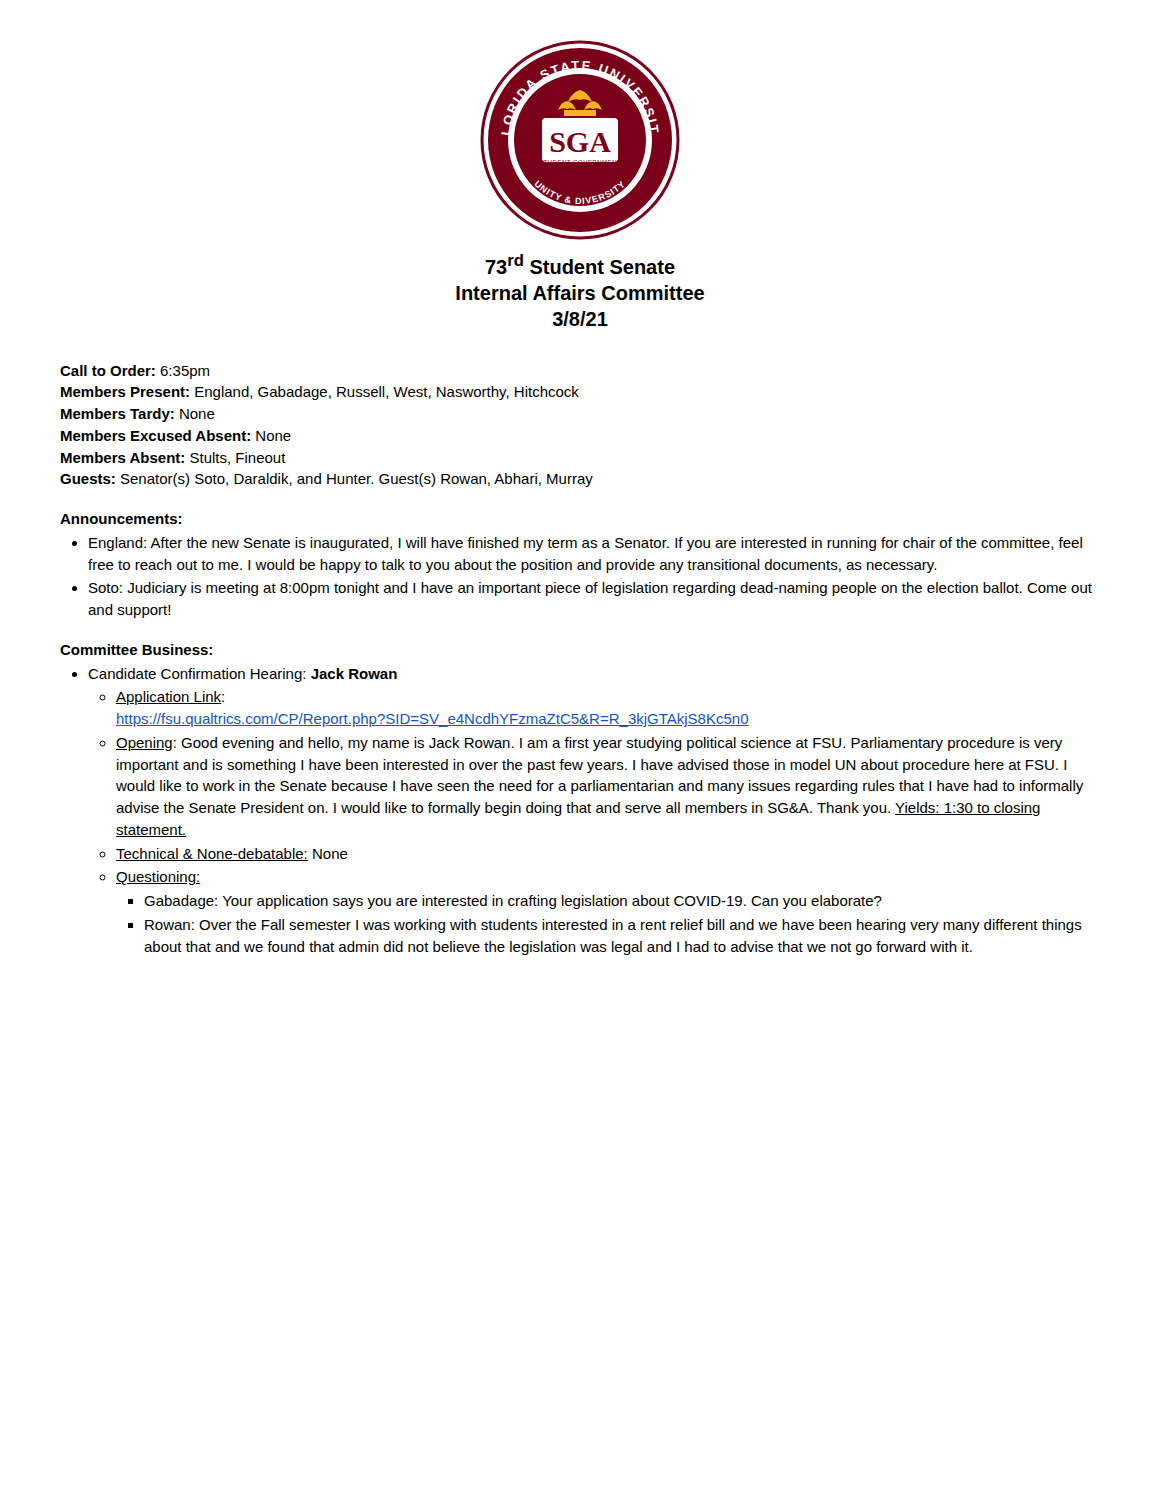FLORIDA STATE UNIVERSITY UNITY & DIVERSITY SGA STUDENT GOVERNMENT ASSOCIATION
73rd Student Senate
Internal Affairs Committee
3/8/21
Call to Order: 6:35pm
Members Present: England, Gabadage, Russell, West, Nasworthy, Hitchcock
Members Tardy: None
Members Excused Absent: None
Members Absent: Stults, Fineout
Guests: Senator(s) Soto, Daraldik, and Hunter. Guest(s) Rowan, Abhari, Murray
Announcements:
England: After the new Senate is inaugurated, I will have finished my term as a Senator. If you are interested in running for chair of the committee, feel free to reach out to me. I would be happy to talk to you about the position and provide any transitional documents, as necessary.
Soto: Judiciary is meeting at 8:00pm tonight and I have an important piece of legislation regarding dead-naming people on the election ballot. Come out and support!
Committee Business:
Candidate Confirmation Hearing: Jack Rowan
Application Link:
https://fsu.qualtrics.com/CP/Report.php?SID=SV_e4NcdhYFzmaZtC5&R=R_3kjGTAkjS8Kc5n0
Opening: Good evening and hello, my name is Jack Rowan. I am a first year studying political science at FSU. Parliamentary procedure is very important and is something I have been interested in over the past few years. I have advised those in model UN about procedure here at FSU. I would like to work in the Senate because I have seen the need for a parliamentarian and many issues regarding rules that I have had to informally advise the Senate President on. I would like to formally begin doing that and serve all members in SG&A. Thank you. Yields: 1:30 to closing statement.
Technical & None-debatable: None
Questioning:
Gabadage: Your application says you are interested in crafting legislation about COVID-19. Can you elaborate?
Rowan: Over the Fall semester I was working with students interested in a rent relief bill and we have been hearing very many different things about that and we found that admin did not believe the legislation was legal and I had to advise that we not go forward with it.